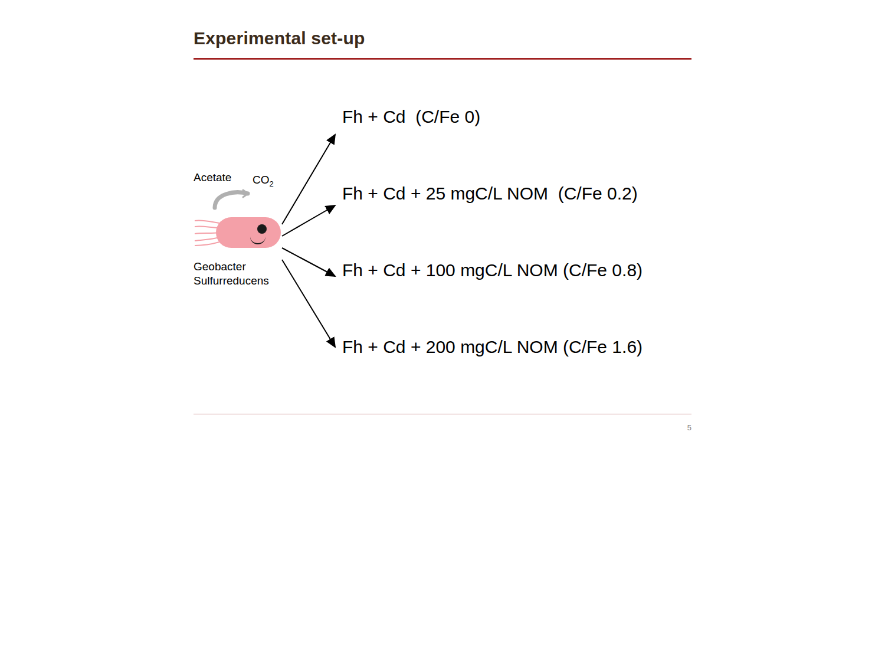Experimental set-up
Acetate CO2
Geobacter
Sulfurreducens
Fh + Cd (C/Fe 0)
Fh + Cd + 25 mgC/L NOM (C/Fe 0.2)
Fh + Cd + 100 mgC/L NOM (C/Fe 0.8)
Fh + Cd + 200 mgC/L NOM (C/Fe 1.6)
5